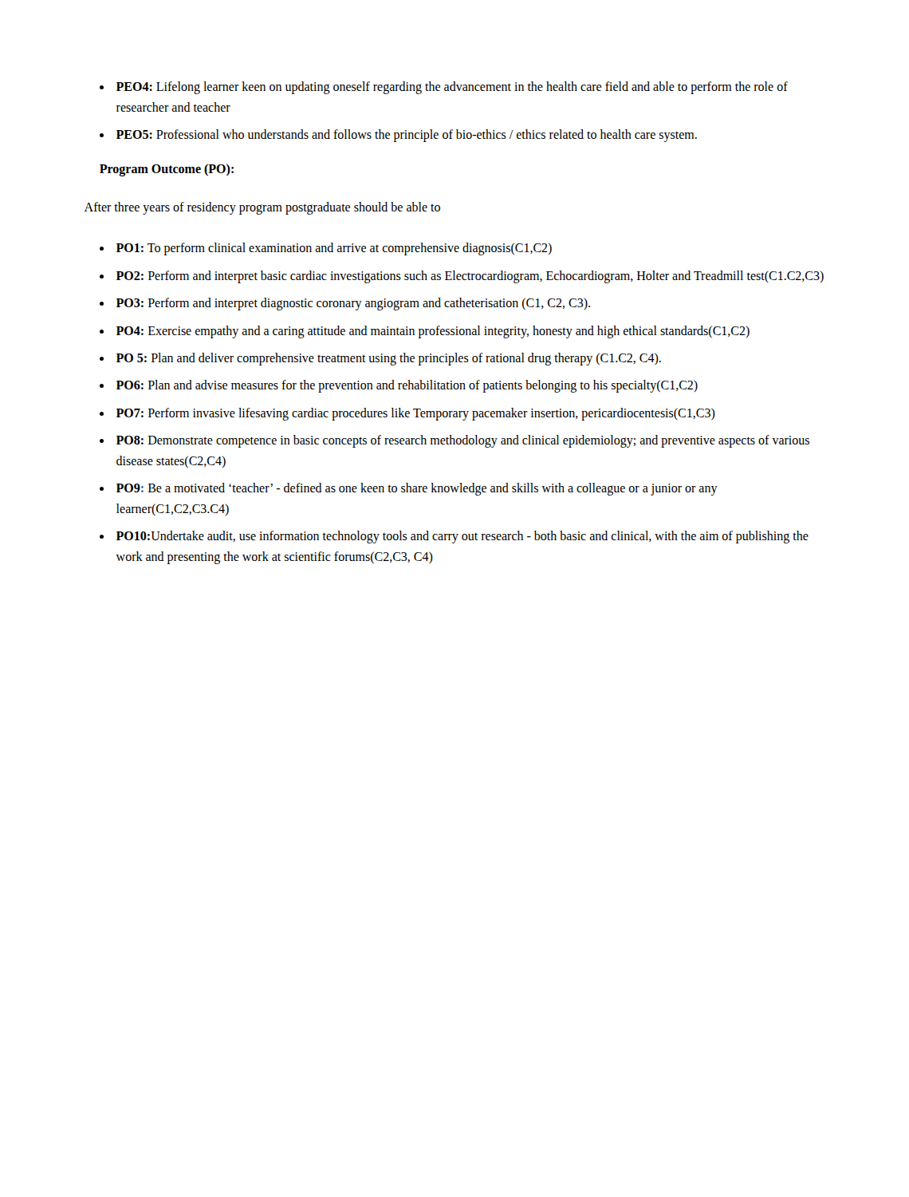PEO4: Lifelong learner keen on updating oneself regarding the advancement in the health care field and able to perform the role of researcher and teacher
PEO5: Professional who understands and follows the principle of bio-ethics / ethics related to health care system.
Program Outcome (PO):
After three years of residency program postgraduate should be able to
PO1: To perform clinical examination and arrive at comprehensive diagnosis(C1,C2)
PO2: Perform and interpret basic cardiac investigations such as Electrocardiogram, Echocardiogram, Holter and Treadmill test(C1.C2,C3)
PO3: Perform and interpret diagnostic coronary angiogram and catheterisation (C1, C2, C3).
PO4: Exercise empathy and a caring attitude and maintain professional integrity, honesty and high ethical standards(C1,C2)
PO 5: Plan and deliver comprehensive treatment using the principles of rational drug therapy (C1.C2, C4).
PO6: Plan and advise measures for the prevention and rehabilitation of patients belonging to his specialty(C1,C2)
PO7: Perform invasive lifesaving cardiac procedures like Temporary pacemaker insertion, pericardiocentesis(C1,C3)
PO8: Demonstrate competence in basic concepts of research methodology and clinical epidemiology; and preventive aspects of various disease states(C2,C4)
PO9: Be a motivated ‘teacher’ - defined as one keen to share knowledge and skills with a colleague or a junior or any learner(C1,C2,C3.C4)
PO10: Undertake audit, use information technology tools and carry out research - both basic and clinical, with the aim of publishing the work and presenting the work at scientific forums(C2,C3, C4)